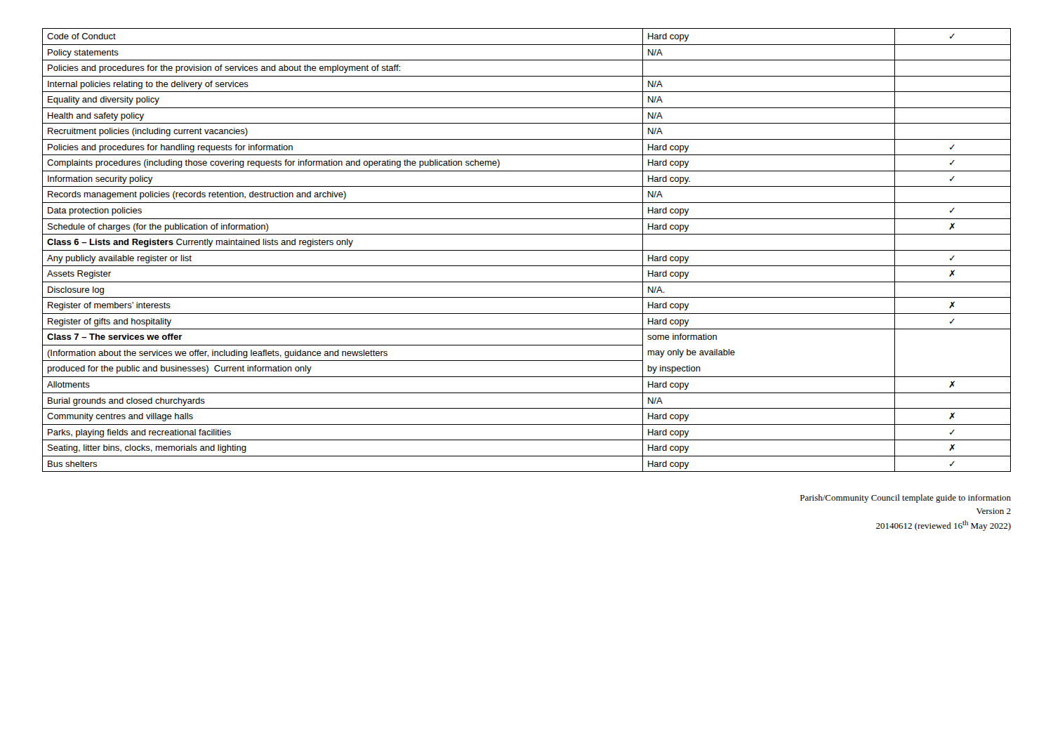| Code of Conduct | Hard copy | ✓ |
| Policy statements | N/A | |
| Policies and procedures for the provision of services and about the employment of staff: | | |
| Internal policies relating to the delivery of services | N/A | |
| Equality and diversity policy | N/A | |
| Health and safety policy | N/A | |
| Recruitment policies (including current vacancies) | N/A | |
| Policies and procedures for handling requests for information | Hard copy | ✓ |
| Complaints procedures (including those covering requests for information and operating the publication scheme) | Hard copy | ✓ |
| Information security policy | Hard copy. | ✓ |
| Records management policies (records retention, destruction and archive) | N/A | |
| Data protection policies | Hard copy | ✓ |
| Schedule of charges (for the publication of information) | Hard copy | ✗ |
| Class 6 – Lists and Registers Currently maintained lists and registers only | | |
| Any publicly available register or list | Hard copy | ✓ |
| Assets Register | Hard copy | ✗ |
| Disclosure log | N/A. | |
| Register of members’ interests | Hard copy | ✗ |
| Register of gifts and hospitality | Hard copy | ✓ |
| Class 7 – The services we offer | some information | |
| (Information about the services we offer, including leaflets, guidance and newsletters | may only be available | |
| produced for the public and businesses) Current information only | by inspection | |
| Allotments | Hard copy | ✗ |
| Burial grounds and closed churchyards | N/A | |
| Community centres and village halls | Hard copy | ✗ |
| Parks, playing fields and recreational facilities | Hard copy | ✓ |
| Seating, litter bins, clocks, memorials and lighting | Hard copy | ✗ |
| Bus shelters | Hard copy | ✓ |
Parish/Community Council template guide to information
Version 2
20140612 (reviewed 16th May 2022)